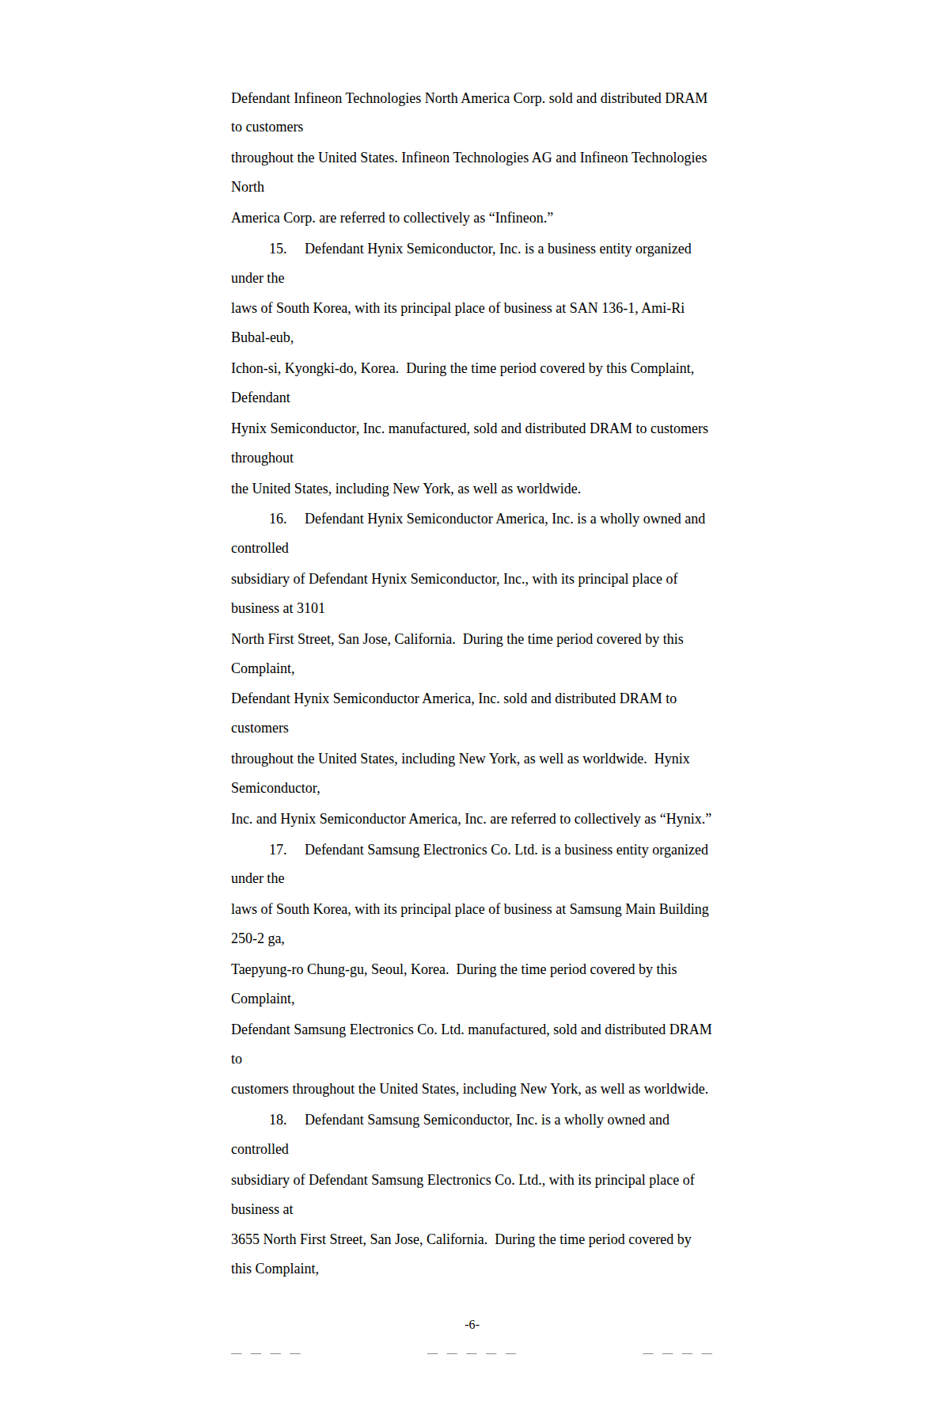Defendant Infineon Technologies North America Corp. sold and distributed DRAM to customers
throughout the United States. Infineon Technologies AG and Infineon Technologies North
America Corp. are referred to collectively as “Infineon.”
15. Defendant Hynix Semiconductor, Inc. is a business entity organized under the
laws of South Korea, with its principal place of business at SAN 136-1, Ami-Ri Bubal-eub,
Ichon-si, Kyongki-do, Korea. During the time period covered by this Complaint, Defendant
Hynix Semiconductor, Inc. manufactured, sold and distributed DRAM to customers throughout
the United States, including New York, as well as worldwide.
16. Defendant Hynix Semiconductor America, Inc. is a wholly owned and controlled
subsidiary of Defendant Hynix Semiconductor, Inc., with its principal place of business at 3101
North First Street, San Jose, California. During the time period covered by this Complaint,
Defendant Hynix Semiconductor America, Inc. sold and distributed DRAM to customers
throughout the United States, including New York, as well as worldwide. Hynix Semiconductor,
Inc. and Hynix Semiconductor America, Inc. are referred to collectively as “Hynix.”
17. Defendant Samsung Electronics Co. Ltd. is a business entity organized under the
laws of South Korea, with its principal place of business at Samsung Main Building 250-2 ga,
Taepyung-ro Chung-gu, Seoul, Korea. During the time period covered by this Complaint,
Defendant Samsung Electronics Co. Ltd. manufactured, sold and distributed DRAM to
customers throughout the United States, including New York, as well as worldwide.
18. Defendant Samsung Semiconductor, Inc. is a wholly owned and controlled
subsidiary of Defendant Samsung Electronics Co. Ltd., with its principal place of business at
3655 North First Street, San Jose, California. During the time period covered by this Complaint,
-6-
— — — — — — — — — — — — —